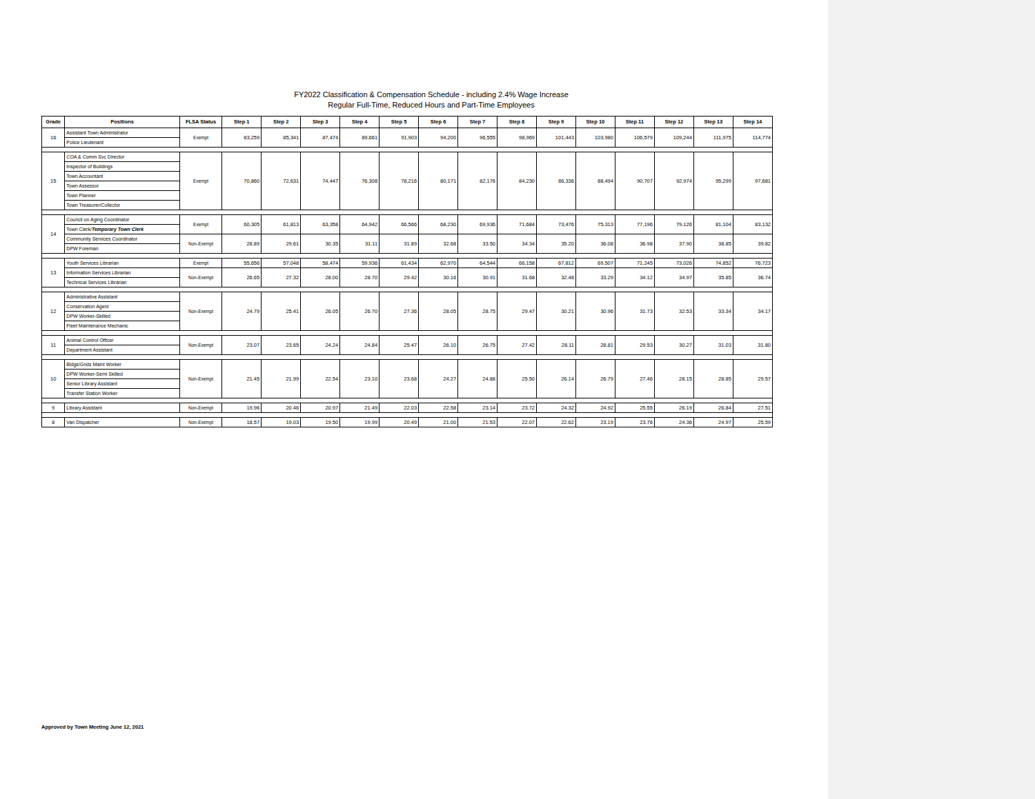FY2022 Classification & Compensation Schedule - including 2.4% Wage Increase
Regular Full-Time, Reduced Hours and Part-Time Employees
| Grade | Positions | FLSA Status | Step 1 | Step 2 | Step 3 | Step 4 | Step 5 | Step 6 | Step 7 | Step 8 | Step 9 | Step 10 | Step 11 | Step 12 | Step 13 | Step 14 |
| --- | --- | --- | --- | --- | --- | --- | --- | --- | --- | --- | --- | --- | --- | --- | --- | --- |
| 16 | Assistant Town Administrator | Exempt | 83,259 | 85,341 | 87,474 | 89,661 | 91,903 | 94,200 | 96,555 | 98,969 | 101,443 | 103,980 | 106,579 | 109,244 | 111,975 | 114,774 |
| Police Lieutenant |
| 15 | COA & Comm Svc Director | Exempt | 70,860 | 72,631 | 74,447 | 76,308 | 78,216 | 80,171 | 82,176 | 84,230 | 86,336 | 88,494 | 90,707 | 92,974 | 95,299 | 97,681 |
| Inspector of Buildings |
| Town Accountant |
| Town Assessor |
| Town Planner |
| Town Treasurer/Collector |
| 14 | Council on Aging Coordinator | Exempt | 60,305 | 61,813 | 63,358 | 64,942 | 66,566 | 68,230 | 69,936 | 71,684 | 73,476 | 75,313 | 77,196 | 79,126 | 81,104 | 83,132 |
| Town Clerk/ Temporary Town Clerk |
| Community Services Coordinator | Non-Exempt | 28.89 | 29.61 | 30.35 | 31.11 | 31.89 | 32.68 | 33.50 | 34.34 | 35.20 | 36.08 | 36.98 | 37.90 | 38.85 | 39.82 |
| DPW Foreman |
| 13 | Youth Services Librarian | Exempt | 55,656 | 57,048 | 58,474 | 59,936 | 61,434 | 62,970 | 64,544 | 66,158 | 67,812 | 69,507 | 71,245 | 73,026 | 74,852 | 76,723 |
| Information Services Librarian | Non-Exempt | 26.65 | 27.32 | 28.00 | 28.70 | 29.42 | 30.16 | 30.91 | 31.68 | 32.48 | 33.29 | 34.12 | 34.97 | 35.85 | 36.74 |
| Technical Services Librarian |
| 12 | Administrative Assistant | Non-Exempt | 24.79 | 25.41 | 26.05 | 26.70 | 27.36 | 28.05 | 28.75 | 29.47 | 30.21 | 30.96 | 31.73 | 32.53 | 33.34 | 34.17 |
| Conservation Agent |
| DPW Worker-Skilled |
| Fleet Maintenance Mechanic |
| 11 | Animal Control Officer | Non-Exempt | 23.07 | 23.65 | 24.24 | 24.84 | 25.47 | 26.10 | 26.75 | 27.42 | 28.11 | 28.81 | 29.53 | 30.27 | 31.03 | 31.80 |
| Department Assistant |
| 10 | Bldgs/Gnds Maint Worker | Non-Exempt | 21.45 | 21.99 | 22.54 | 23.10 | 23.68 | 24.27 | 24.88 | 25.50 | 26.14 | 26.79 | 27.46 | 28.15 | 28.85 | 29.57 |
| DPW Worker-Semi Skilled |
| Senior Library Assistant |
| Transfer Station Worker |
| 9 | Library Assistant | Non-Exempt | 19.96 | 20.46 | 20.97 | 21.49 | 22.03 | 22.58 | 23.14 | 23.72 | 24.32 | 24.92 | 25.55 | 26.19 | 26.84 | 27.51 |
| 8 | Van Dispatcher | Non-Exempt | 18.57 | 19.03 | 19.50 | 19.99 | 20.49 | 21.00 | 21.53 | 22.07 | 22.62 | 23.19 | 23.76 | 24.36 | 24.97 | 25.59 |
Approved by Town Meeting June 12, 2021